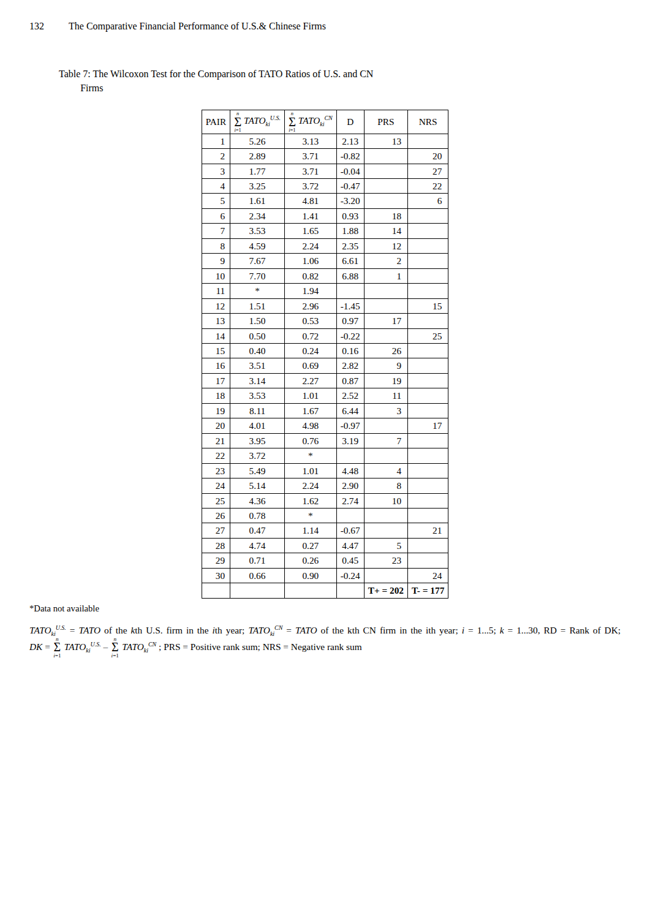132 The Comparative Financial Performance of U.S.& Chinese Firms
Table 7: The Wilcoxon Test for the Comparison of TATO Ratios of U.S. and CN Firms
| PAIR | n Σ i =1 TATO ki U.S. | n Σ i =1 TATO ki CN | D | PRS | NRS |
| --- | --- | --- | --- | --- | --- |
| 1 | 5.26 | 3.13 | 2.13 | 13 | |
| 2 | 2.89 | 3.71 | -0.82 | | 20 |
| 3 | 1.77 | 3.71 | -0.04 | | 27 |
| 4 | 3.25 | 3.72 | -0.47 | | 22 |
| 5 | 1.61 | 4.81 | -3.20 | | 6 |
| 6 | 2.34 | 1.41 | 0.93 | 18 | |
| 7 | 3.53 | 1.65 | 1.88 | 14 | |
| 8 | 4.59 | 2.24 | 2.35 | 12 | |
| 9 | 7.67 | 1.06 | 6.61 | 2 | |
| 10 | 7.70 | 0.82 | 6.88 | 1 | |
| 11 | * | 1.94 | | | |
| 12 | 1.51 | 2.96 | -1.45 | | 15 |
| 13 | 1.50 | 0.53 | 0.97 | 17 | |
| 14 | 0.50 | 0.72 | -0.22 | | 25 |
| 15 | 0.40 | 0.24 | 0.16 | 26 | |
| 16 | 3.51 | 0.69 | 2.82 | 9 | |
| 17 | 3.14 | 2.27 | 0.87 | 19 | |
| 18 | 3.53 | 1.01 | 2.52 | 11 | |
| 19 | 8.11 | 1.67 | 6.44 | 3 | |
| 20 | 4.01 | 4.98 | -0.97 | | 17 |
| 21 | 3.95 | 0.76 | 3.19 | 7 | |
| 22 | 3.72 | * | | | |
| 23 | 5.49 | 1.01 | 4.48 | 4 | |
| 24 | 5.14 | 2.24 | 2.90 | 8 | |
| 25 | 4.36 | 1.62 | 2.74 | 10 | |
| 26 | 0.78 | * | | | |
| 27 | 0.47 | 1.14 | -0.67 | | 21 |
| 28 | 4.74 | 0.27 | 4.47 | 5 | |
| 29 | 0.71 | 0.26 | 0.45 | 23 | |
| 30 | 0.66 | 0.90 | -0.24 | | 24 |
| | | | | T+ = 202 | T- = 177 |
*Data not available
TATOkiU.S. = TATO of the kth U.S. firm in the ith year; TATOkiCN = TATO of the kth CN firm in the ith year; i = 1...5; k = 1...30, RD = Rank of DK; DK = n Σ i=1 TATOkiU.S. – n Σ i=1 TATOkiCN ; PRS = Positive rank sum; NRS = Negative rank sum